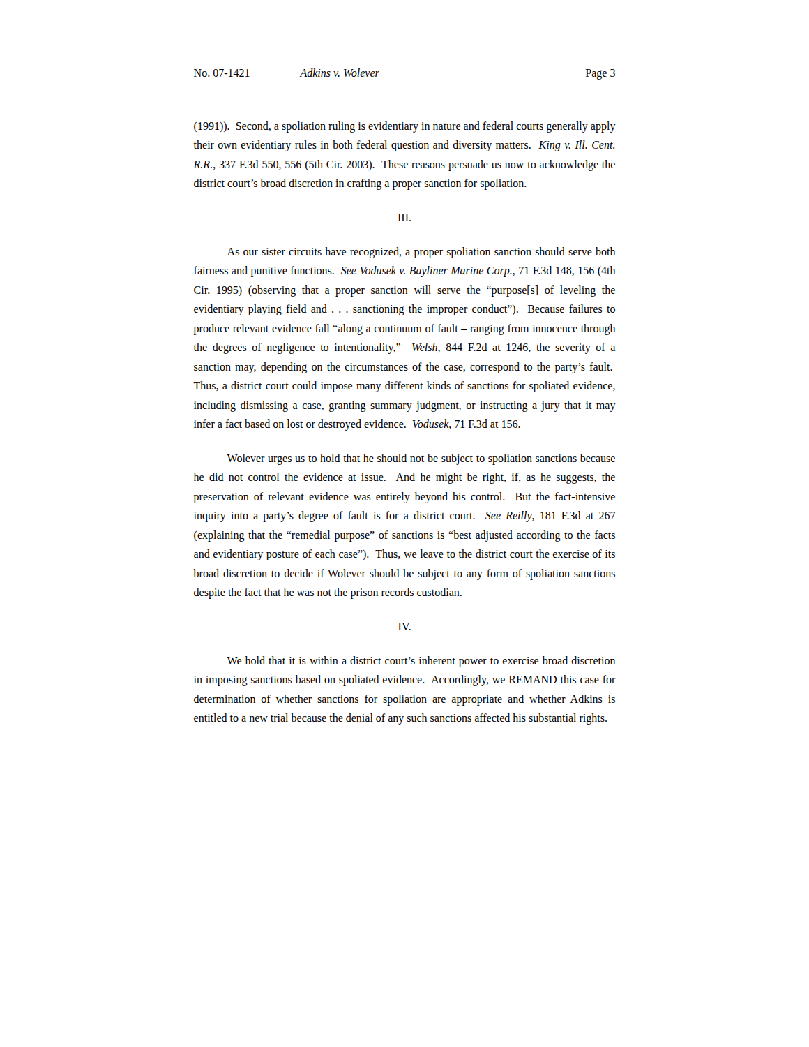No. 07-1421
Adkins v. Wolever
Page 3
(1991)). Second, a spoliation ruling is evidentiary in nature and federal courts generally apply their own evidentiary rules in both federal question and diversity matters. King v. Ill. Cent. R.R., 337 F.3d 550, 556 (5th Cir. 2003). These reasons persuade us now to acknowledge the district court’s broad discretion in crafting a proper sanction for spoliation.
III.
As our sister circuits have recognized, a proper spoliation sanction should serve both fairness and punitive functions. See Vodusek v. Bayliner Marine Corp., 71 F.3d 148, 156 (4th Cir. 1995) (observing that a proper sanction will serve the “purpose[s] of leveling the evidentiary playing field and . . . sanctioning the improper conduct”). Because failures to produce relevant evidence fall “along a continuum of fault – ranging from innocence through the degrees of negligence to intentionality,” Welsh, 844 F.2d at 1246, the severity of a sanction may, depending on the circumstances of the case, correspond to the party’s fault. Thus, a district court could impose many different kinds of sanctions for spoliated evidence, including dismissing a case, granting summary judgment, or instructing a jury that it may infer a fact based on lost or destroyed evidence. Vodusek, 71 F.3d at 156.
Wolever urges us to hold that he should not be subject to spoliation sanctions because he did not control the evidence at issue. And he might be right, if, as he suggests, the preservation of relevant evidence was entirely beyond his control. But the fact-intensive inquiry into a party’s degree of fault is for a district court. See Reilly, 181 F.3d at 267 (explaining that the “remedial purpose” of sanctions is “best adjusted according to the facts and evidentiary posture of each case”). Thus, we leave to the district court the exercise of its broad discretion to decide if Wolever should be subject to any form of spoliation sanctions despite the fact that he was not the prison records custodian.
IV.
We hold that it is within a district court’s inherent power to exercise broad discretion in imposing sanctions based on spoliated evidence. Accordingly, we REMAND this case for determination of whether sanctions for spoliation are appropriate and whether Adkins is entitled to a new trial because the denial of any such sanctions affected his substantial rights.